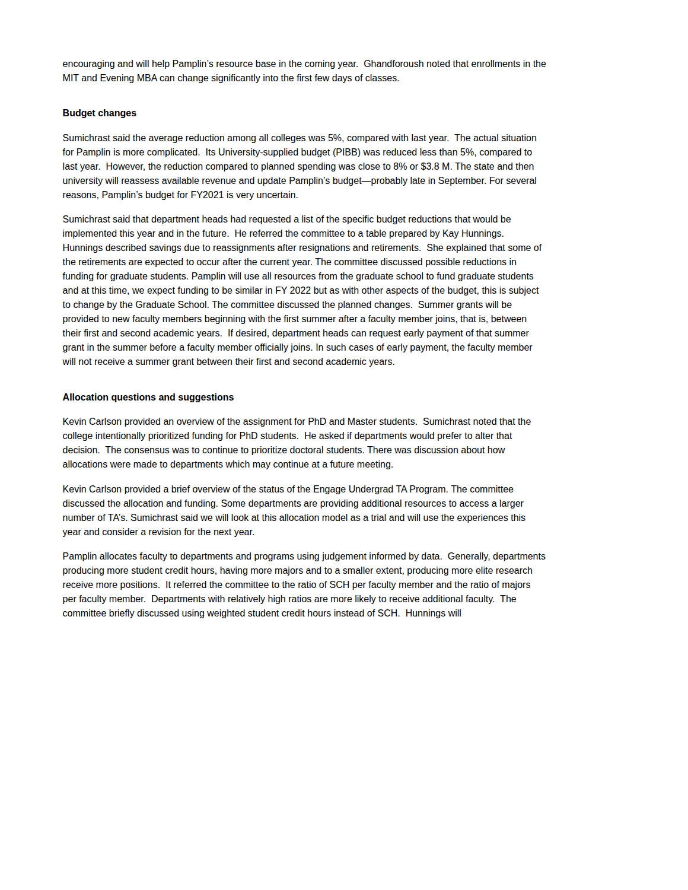encouraging and will help Pamplin’s resource base in the coming year. Ghandforoush noted that enrollments in the MIT and Evening MBA can change significantly into the first few days of classes.
Budget changes
Sumichrast said the average reduction among all colleges was 5%, compared with last year. The actual situation for Pamplin is more complicated. Its University-supplied budget (PIBB) was reduced less than 5%, compared to last year. However, the reduction compared to planned spending was close to 8% or $3.8 M. The state and then university will reassess available revenue and update Pamplin’s budget—probably late in September. For several reasons, Pamplin’s budget for FY2021 is very uncertain.
Sumichrast said that department heads had requested a list of the specific budget reductions that would be implemented this year and in the future. He referred the committee to a table prepared by Kay Hunnings. Hunnings described savings due to reassignments after resignations and retirements. She explained that some of the retirements are expected to occur after the current year. The committee discussed possible reductions in funding for graduate students. Pamplin will use all resources from the graduate school to fund graduate students and at this time, we expect funding to be similar in FY 2022 but as with other aspects of the budget, this is subject to change by the Graduate School. The committee discussed the planned changes. Summer grants will be provided to new faculty members beginning with the first summer after a faculty member joins, that is, between their first and second academic years. If desired, department heads can request early payment of that summer grant in the summer before a faculty member officially joins. In such cases of early payment, the faculty member will not receive a summer grant between their first and second academic years.
Allocation questions and suggestions
Kevin Carlson provided an overview of the assignment for PhD and Master students. Sumichrast noted that the college intentionally prioritized funding for PhD students. He asked if departments would prefer to alter that decision. The consensus was to continue to prioritize doctoral students. There was discussion about how allocations were made to departments which may continue at a future meeting.
Kevin Carlson provided a brief overview of the status of the Engage Undergrad TA Program. The committee discussed the allocation and funding. Some departments are providing additional resources to access a larger number of TA’s. Sumichrast said we will look at this allocation model as a trial and will use the experiences this year and consider a revision for the next year.
Pamplin allocates faculty to departments and programs using judgement informed by data. Generally, departments producing more student credit hours, having more majors and to a smaller extent, producing more elite research receive more positions. It referred the committee to the ratio of SCH per faculty member and the ratio of majors per faculty member. Departments with relatively high ratios are more likely to receive additional faculty. The committee briefly discussed using weighted student credit hours instead of SCH. Hunnings will